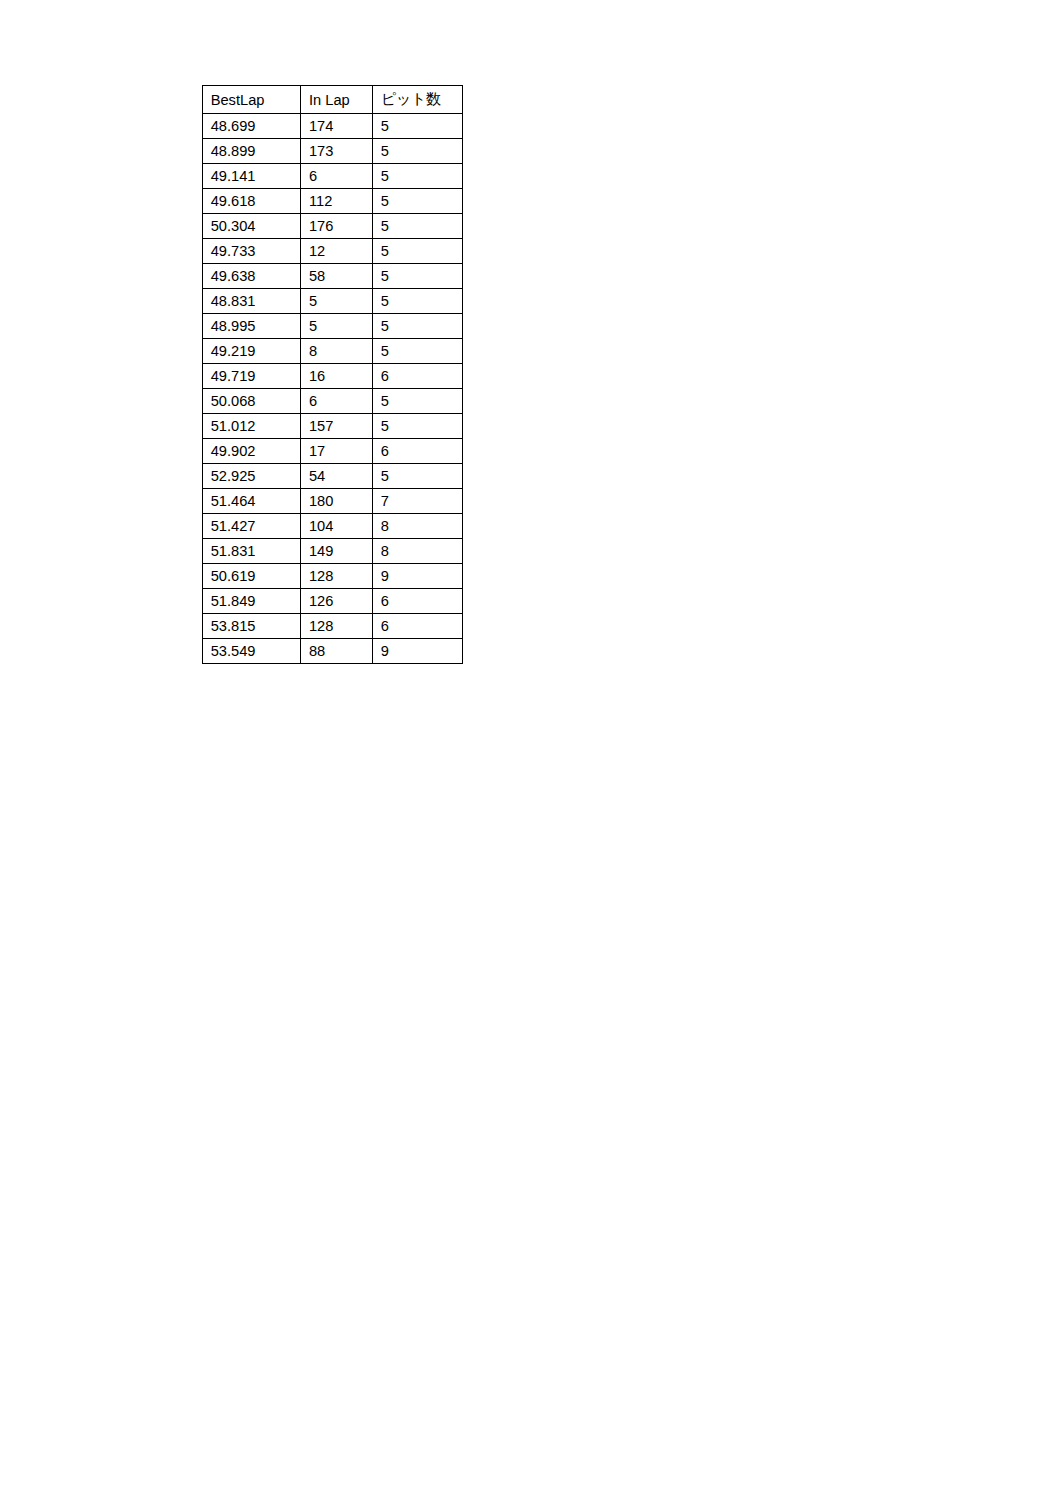| BestLap | In Lap | ピット数 |
| --- | --- | --- |
| 48.699 | 174 | 5 |
| 48.899 | 173 | 5 |
| 49.141 | 6 | 5 |
| 49.618 | 112 | 5 |
| 50.304 | 176 | 5 |
| 49.733 | 12 | 5 |
| 49.638 | 58 | 5 |
| 48.831 | 5 | 5 |
| 48.995 | 5 | 5 |
| 49.219 | 8 | 5 |
| 49.719 | 16 | 6 |
| 50.068 | 6 | 5 |
| 51.012 | 157 | 5 |
| 49.902 | 17 | 6 |
| 52.925 | 54 | 5 |
| 51.464 | 180 | 7 |
| 51.427 | 104 | 8 |
| 51.831 | 149 | 8 |
| 50.619 | 128 | 9 |
| 51.849 | 126 | 6 |
| 53.815 | 128 | 6 |
| 53.549 | 88 | 9 |